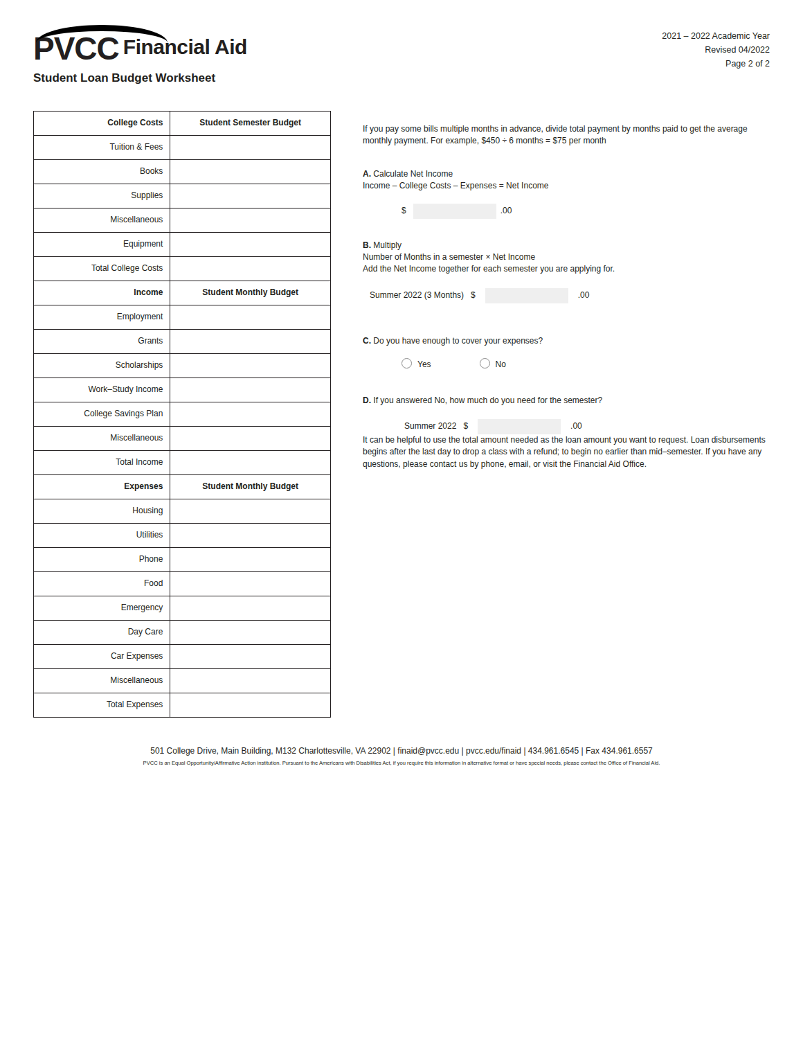PVCC Financial Aid
Student Loan Budget Worksheet
2021 – 2022 Academic Year
Revised 04/2022
Page 2 of 2
| College Costs | Student Semester Budget |
| Tuition & Fees | |
| Books | |
| Supplies | |
| Miscellaneous | |
| Equipment | |
| Total College Costs | |
| Income | Student Monthly Budget |
| Employment | |
| Grants | |
| Scholarships | |
| Work–Study Income | |
| College Savings Plan | |
| Miscellaneous | |
| Total Income | |
| Expenses | Student Monthly Budget |
| Housing | |
| Utilities | |
| Phone | |
| Food | |
| Emergency | |
| Day Care | |
| Car Expenses | |
| Miscellaneous | |
| Total Expenses | |
If you pay some bills multiple months in advance, divide total payment by months paid to get the average monthly payment. For example, $450 ÷ 6 months = $75 per month
A. Calculate Net Income
Income – College Costs – Expenses = Net Income
$ .00
B. Multiply
Number of Months in a semester × Net Income
Add the Net Income together for each semester you are applying for.
Summer 2022 (3 Months) $ .00
C. Do you have enough to cover your expenses?
Yes No
D. If you answered No, how much do you need for the semester?
Summer 2022 $ .00
It can be helpful to use the total amount needed as the loan amount you want to request. Loan disbursements begins after the last day to drop a class with a refund; to begin no earlier than mid–semester. If you have any questions, please contact us by phone, email, or visit the Financial Aid Office.
501 College Drive, Main Building, M132 Charlottesville, VA 22902 | finaid@pvcc.edu | pvcc.edu/finaid | 434.961.6545 | Fax 434.961.6557
PVCC is an Equal Opportunity/Affirmative Action institution. Pursuant to the Americans with Disabilities Act, if you require this information in alternative format or have special needs, please contact the Office of Financial Aid.